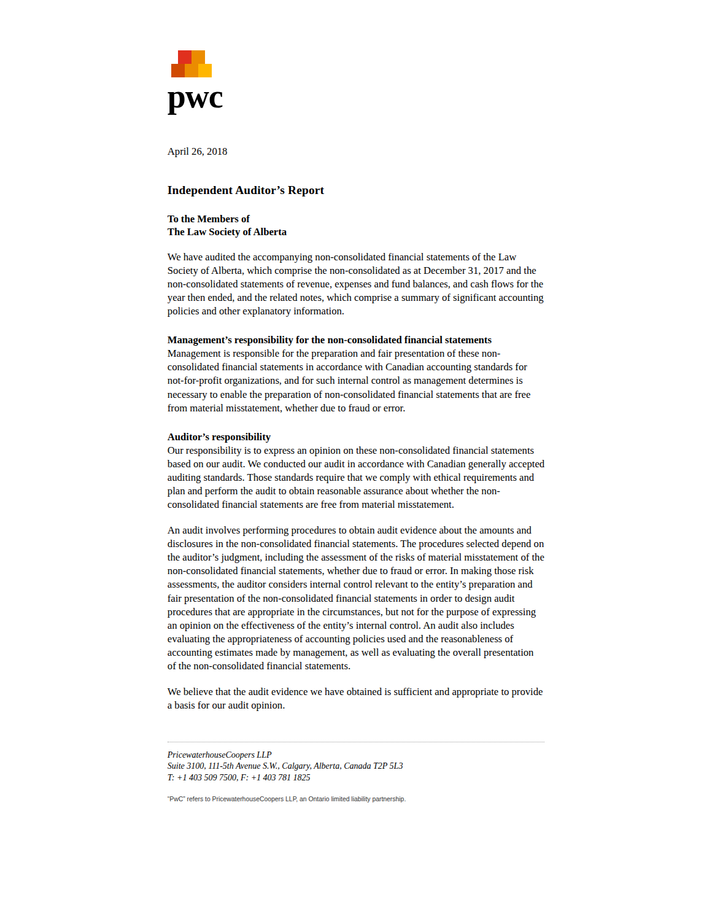pwc
April 26, 2018
Independent Auditor’s Report
To the Members of
The Law Society of Alberta
We have audited the accompanying non-consolidated financial statements of the Law Society of Alberta, which comprise the non-consolidated as at December 31, 2017 and the non-consolidated statements of revenue, expenses and fund balances, and cash flows for the year then ended, and the related notes, which comprise a summary of significant accounting policies and other explanatory information.
Management’s responsibility for the non-consolidated financial statements
Management is responsible for the preparation and fair presentation of these non-consolidated financial statements in accordance with Canadian accounting standards for not-for-profit organizations, and for such internal control as management determines is necessary to enable the preparation of non-consolidated financial statements that are free from material misstatement, whether due to fraud or error.
Auditor’s responsibility
Our responsibility is to express an opinion on these non-consolidated financial statements based on our audit. We conducted our audit in accordance with Canadian generally accepted auditing standards. Those standards require that we comply with ethical requirements and plan and perform the audit to obtain reasonable assurance about whether the non-consolidated financial statements are free from material misstatement.
An audit involves performing procedures to obtain audit evidence about the amounts and disclosures in the non-consolidated financial statements. The procedures selected depend on the auditor’s judgment, including the assessment of the risks of material misstatement of the non-consolidated financial statements, whether due to fraud or error. In making those risk assessments, the auditor considers internal control relevant to the entity’s preparation and fair presentation of the non-consolidated financial statements in order to design audit procedures that are appropriate in the circumstances, but not for the purpose of expressing an opinion on the effectiveness of the entity’s internal control. An audit also includes evaluating the appropriateness of accounting policies used and the reasonableness of accounting estimates made by management, as well as evaluating the overall presentation of the non-consolidated financial statements.
We believe that the audit evidence we have obtained is sufficient and appropriate to provide a basis for our audit opinion.
PricewaterhouseCoopers LLP
Suite 3100, 111-5th Avenue S.W., Calgary, Alberta, Canada T2P 5L3
T: +1 403 509 7500, F: +1 403 781 1825
“PwC” refers to PricewaterhouseCoopers LLP, an Ontario limited liability partnership.